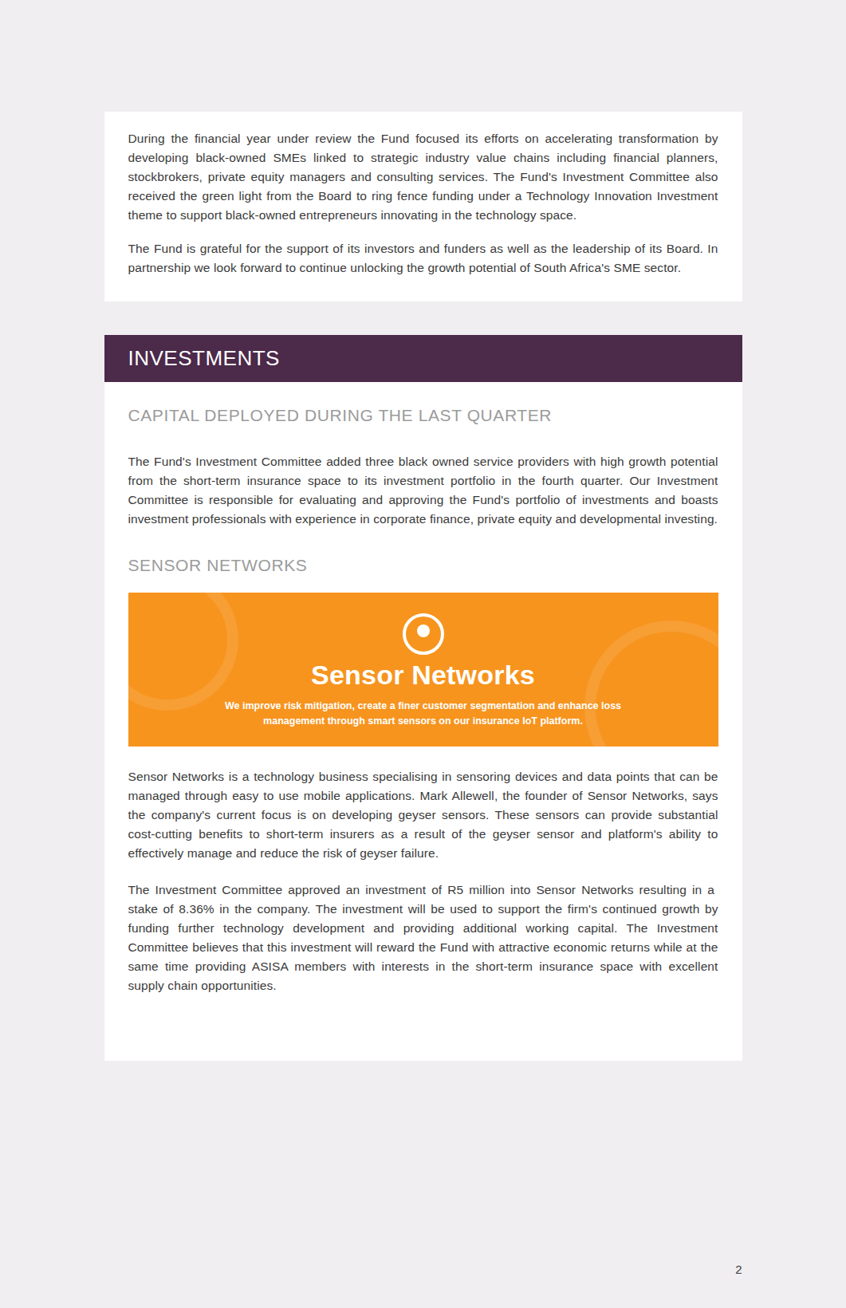During the financial year under review the Fund focused its efforts on accelerating transformation by developing black-owned SMEs linked to strategic industry value chains including financial planners, stockbrokers, private equity managers and consulting services. The Fund's Investment Committee also received the green light from the Board to ring fence funding under a Technology Innovation Investment theme to support black-owned entrepreneurs innovating in the technology space.
The Fund is grateful for the support of its investors and funders as well as the leadership of its Board. In partnership we look forward to continue unlocking the growth potential of South Africa's SME sector.
INVESTMENTS
CAPITAL DEPLOYED DURING THE LAST QUARTER
The Fund's Investment Committee added three black owned service providers with high growth potential from the short-term insurance space to its investment portfolio in the fourth quarter. Our Investment Committee is responsible for evaluating and approving the Fund's portfolio of investments and boasts investment professionals with experience in corporate finance, private equity and developmental investing.
SENSOR NETWORKS
Sensor Networks
We improve risk mitigation, create a finer customer segmentation and enhance loss management through smart sensors on our insurance IoT platform.
Sensor Networks is a technology business specialising in sensoring devices and data points that can be managed through easy to use mobile applications. Mark Allewell, the founder of Sensor Networks, says the company's current focus is on developing geyser sensors. These sensors can provide substantial cost-cutting benefits to short-term insurers as a result of the geyser sensor and platform's ability to effectively manage and reduce the risk of geyser failure.
The Investment Committee approved an investment of R5 million into Sensor Networks resulting in a stake of 8.36% in the company. The investment will be used to support the firm's continued growth by funding further technology development and providing additional working capital. The Investment Committee believes that this investment will reward the Fund with attractive economic returns while at the same time providing ASISA members with interests in the short-term insurance space with excellent supply chain opportunities.
2